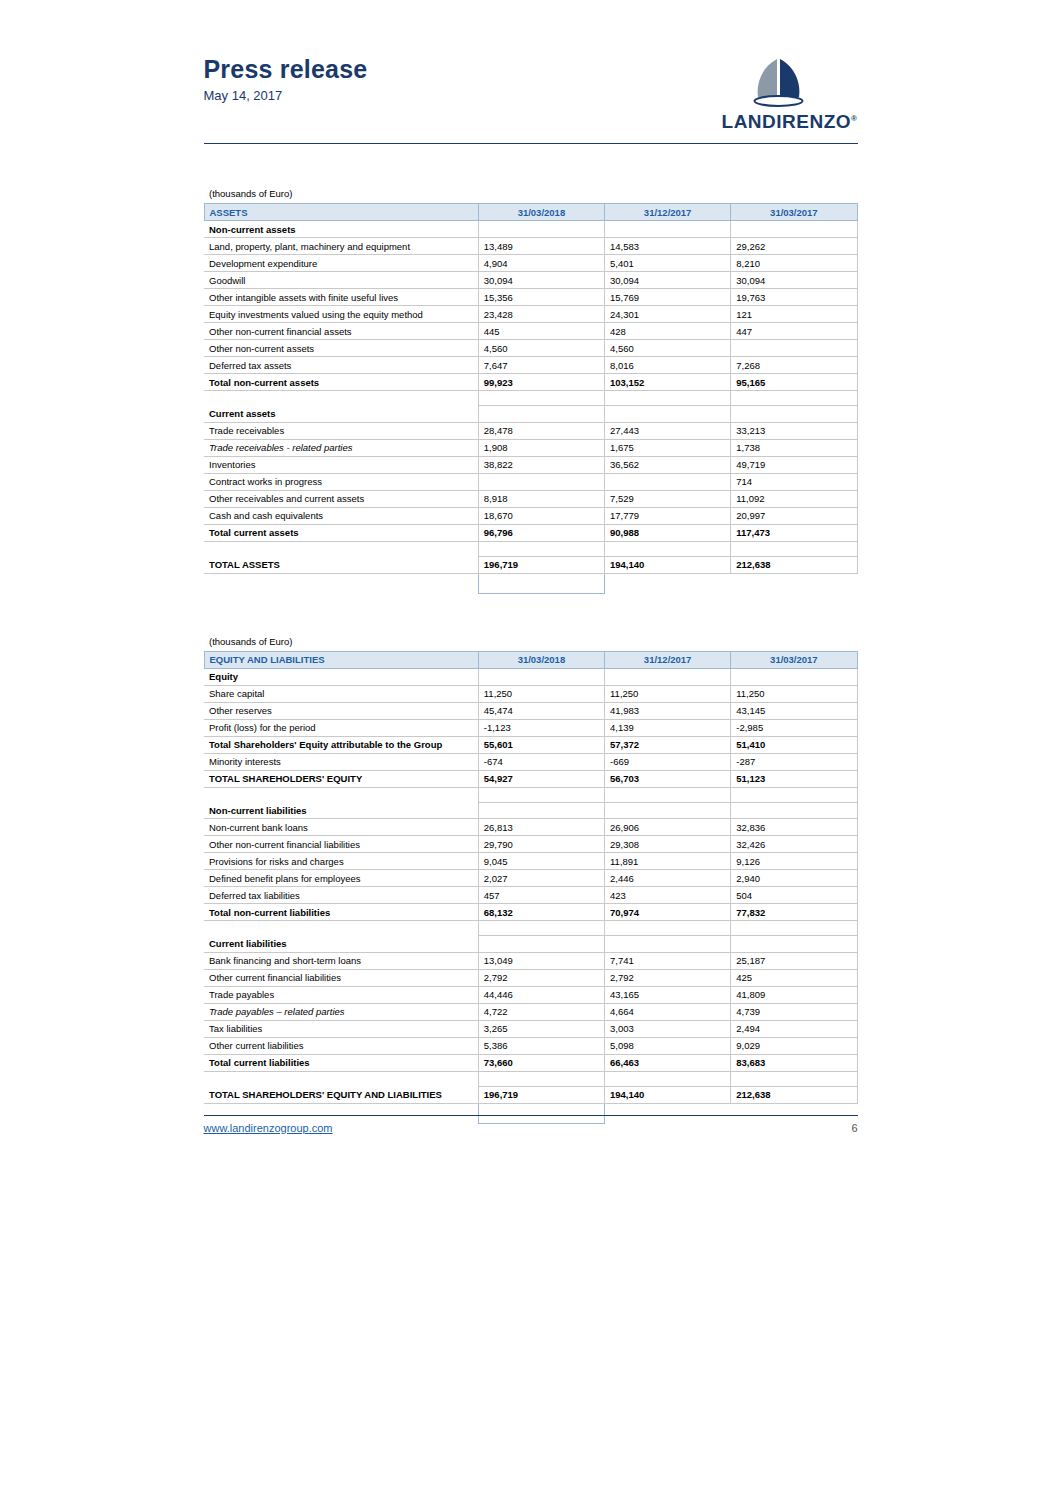Press release
May 14, 2017
LANDIRENZO®
| (thousands of Euro) | | | |
| ASSETS | 31/03/2018 | 31/12/2017 | 31/03/2017 |
| Non-current assets | | | |
| Land, property, plant, machinery and equipment | 13,489 | 14,583 | 29,262 |
| Development expenditure | 4,904 | 5,401 | 8,210 |
| Goodwill | 30,094 | 30,094 | 30,094 |
| Other intangible assets with finite useful lives | 15,356 | 15,769 | 19,763 |
| Equity investments valued using the equity method | 23,428 | 24,301 | 121 |
| Other non-current financial assets | 445 | 428 | 447 |
| Other non-current assets | 4,560 | 4,560 | |
| Deferred tax assets | 7,647 | 8,016 | 7,268 |
| Total non-current assets | 99,923 | 103,152 | 95,165 |
| Current assets | | | |
| Trade receivables | 28,478 | 27,443 | 33,213 |
| Trade receivables - related parties | 1,908 | 1,675 | 1,738 |
| Inventories | 38,822 | 36,562 | 49,719 |
| Contract works in progress | | | 714 |
| Other receivables and current assets | 8,918 | 7,529 | 11,092 |
| Cash and cash equivalents | 18,670 | 17,779 | 20,997 |
| Total current assets | 96,796 | 90,988 | 117,473 |
| TOTAL ASSETS | 196,719 | 194,140 | 212,638 |
| (thousands of Euro) | | | |
| EQUITY AND LIABILITIES | 31/03/2018 | 31/12/2017 | 31/03/2017 |
| Equity | | | |
| Share capital | 11,250 | 11,250 | 11,250 |
| Other reserves | 45,474 | 41,983 | 43,145 |
| Profit (loss) for the period | -1,123 | 4,139 | -2,985 |
| Total Shareholders' Equity attributable to the Group | 55,601 | 57,372 | 51,410 |
| Minority interests | -674 | -669 | -287 |
| TOTAL SHAREHOLDERS' EQUITY | 54,927 | 56,703 | 51,123 |
| Non-current liabilities | | | |
| Non-current bank loans | 26,813 | 26,906 | 32,836 |
| Other non-current financial liabilities | 29,790 | 29,308 | 32,426 |
| Provisions for risks and charges | 9,045 | 11,891 | 9,126 |
| Defined benefit plans for employees | 2,027 | 2,446 | 2,940 |
| Deferred tax liabilities | 457 | 423 | 504 |
| Total non-current liabilities | 68,132 | 70,974 | 77,832 |
| Current liabilities | | | |
| Bank financing and short-term loans | 13,049 | 7,741 | 25,187 |
| Other current financial liabilities | 2,792 | 2,792 | 425 |
| Trade payables | 44,446 | 43,165 | 41,809 |
| Trade payables – related parties | 4,722 | 4,664 | 4,739 |
| Tax liabilities | 3,265 | 3,003 | 2,494 |
| Other current liabilities | 5,386 | 5,098 | 9,029 |
| Total current liabilities | 73,660 | 66,463 | 83,683 |
| TOTAL SHAREHOLDERS' EQUITY AND LIABILITIES | 196,719 | 194,140 | 212,638 |
www.landirenzogroup.com 6